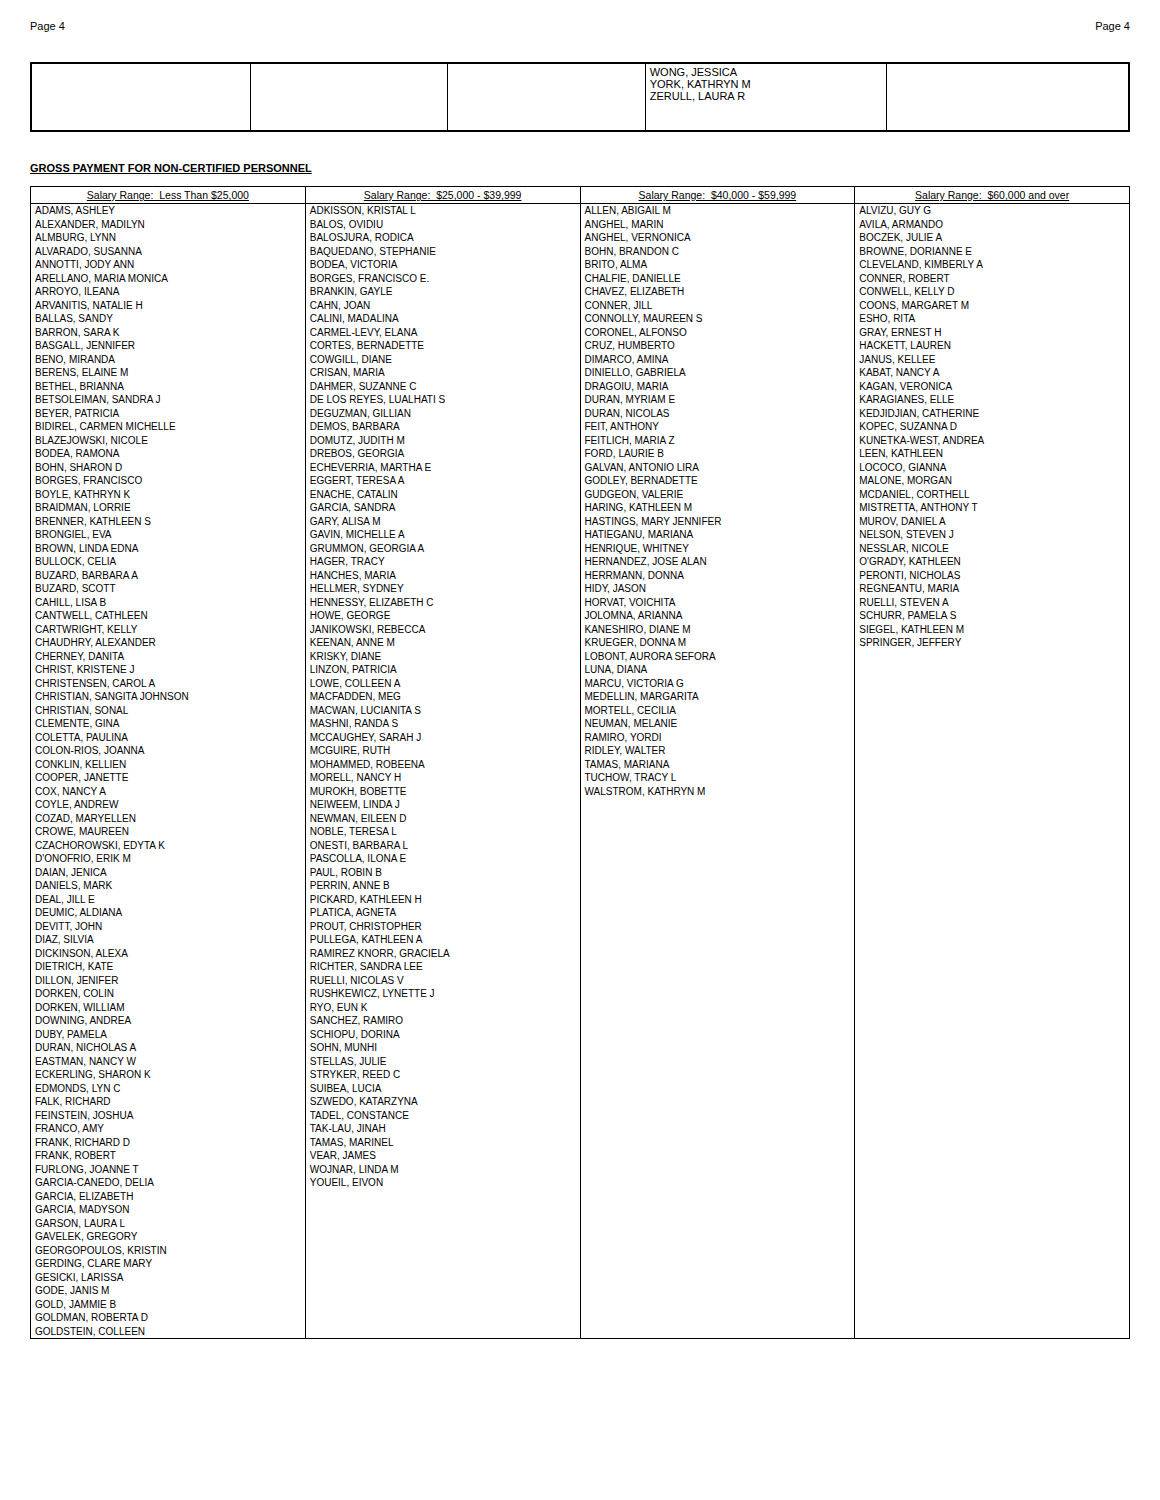Page 4 Page 4
WONG, JESSICA
YORK, KATHRYN M
ZERULL, LAURA R
GROSS PAYMENT FOR NON-CERTIFIED PERSONNEL
| Salary Range: Less Than $25,000 | Salary Range: $25,000 - $39,999 | Salary Range: $40,000 - $59,999 | Salary Range: $60,000 and over |
| --- | --- | --- | --- |
| ADAMS, ASHLEY ALEXANDER, MADILYN ALMBURG, LYNN ALVARADO, SUSANNA ANNOTTI, JODY ANN ARELLANO, MARIA MONICA ARROYO, ILEANA ARVANITIS, NATALIE H BALLAS, SANDY BARRON, SARA K BASGALL, JENNIFER BENO, MIRANDA BERENS, ELAINE M BETHEL, BRIANNA BETSOLEIMAN, SANDRA J BEYER, PATRICIA BIDIREL, CARMEN MICHELLE BLAZEJOWSKI, NICOLE BODEA, RAMONA BOHN, SHARON D BORGES, FRANCISCO BOYLE, KATHRYN K BRAIDMAN, LORRIE BRENNER, KATHLEEN S BRONGIEL, EVA BROWN, LINDA EDNA BULLOCK, CELIA BUZARD, BARBARA A BUZARD, SCOTT CAHILL, LISA B CANTWELL, CATHLEEN CARTWRIGHT, KELLY CHAUDHRY, ALEXANDER CHERNEY, DANITA CHRIST, KRISTENE J CHRISTENSEN, CAROL A CHRISTIAN, SANGITA JOHNSON CHRISTIAN, SONAL CLEMENTE, GINA COLETTA, PAULINA COLON-RIOS, JOANNA CONKLIN, KELLIEN COOPER, JANETTE COX, NANCY A COYLE, ANDREW COZAD, MARYELLEN CROWE, MAUREEN CZACHOROWSKI, EDYTA K D'ONOFRIO, ERIK M DAIAN, JENICA DANIELS, MARK DEAL, JILL E DEUMIC, ALDIANA DEVITT, JOHN DIAZ, SILVIA DICKINSON, ALEXA DIETRICH, KATE DILLON, JENIFER DORKEN, COLIN DORKEN, WILLIAM DOWNING, ANDREA DUBY, PAMELA DURAN, NICHOLAS A EASTMAN, NANCY W ECKERLING, SHARON K EDMONDS, LYN C FALK, RICHARD FEINSTEIN, JOSHUA FRANCO, AMY FRANK, RICHARD D FRANK, ROBERT FURLONG, JOANNE T GARCIA-CANEDO, DELIA GARCIA, ELIZABETH GARCIA, MADYSON GARSON, LAURA L GAVELEK, GREGORY GEORGOPOULOS, KRISTIN GERDING, CLARE MARY GESICKI, LARISSA GODE, JANIS M GOLD, JAMMIE B GOLDMAN, ROBERTA D GOLDSTEIN, COLLEEN | ADKISSON, KRISTAL L BALOS, OVIDIU BALOSJURA, RODICA BAQUEDANO, STEPHANIE BODEA, VICTORIA BORGES, FRANCISCO E. BRANKIN, GAYLE CAHN, JOAN CALINI, MADALINA CARMEL-LEVY, ELANA CORTES, BERNADETTE COWGILL, DIANE CRISAN, MARIA DAHMER, SUZANNE C DE LOS REYES, LUALHATI S DEGUZMAN, GILLIAN DEMOS, BARBARA DOMUTZ, JUDITH M DREBOS, GEORGIA ECHEVERRIA, MARTHA E EGGERT, TERESA A ENACHE, CATALIN GARCIA, SANDRA GARY, ALISA M GAVIN, MICHELLE A GRUMMON, GEORGIA A HAGER, TRACY HANCHES, MARIA HELLMER, SYDNEY HENNESSY, ELIZABETH C HOWE, GEORGE JANIKOWSKI, REBECCA KEENAN, ANNE M KRISKY, DIANE LINZON, PATRICIA LOWE, COLLEEN A MACFADDEN, MEG MACWAN, LUCIANITA S MASHNI, RANDA S MCCAUGHEY, SARAH J MCGUIRE, RUTH MOHAMMED, ROBEENA MORELL, NANCY H MUROKH, BOBETTE NEIWEEM, LINDA J NEWMAN, EILEEN D NOBLE, TERESA L ONESTI, BARBARA L PASCOLLA, ILONA E PAUL, ROBIN B PERRIN, ANNE B PICKARD, KATHLEEN H PLATICA, AGNETA PROUT, CHRISTOPHER PULLEGA, KATHLEEN A RAMIREZ KNORR, GRACIELA RICHTER, SANDRA LEE RUELLI, NICOLAS V RUSHKEWICZ, LYNETTE J RYO, EUN K SANCHEZ, RAMIRO SCHIOPU, DORINA SOHN, MUNHI STELLAS, JULIE STRYKER, REED C SUIBEA, LUCIA SZWEDO, KATARZYNA TADEL, CONSTANCE TAK-LAU, JINAH TAMAS, MARINEL VEAR, JAMES WOJNAR, LINDA M YOUEIL, EIVON | ALLEN, ABIGAIL M ANGHEL, MARIN ANGHEL, VERNONICA BOHN, BRANDON C BRITO, ALMA CHALFIE, DANIELLE CHAVEZ, ELIZABETH CONNER, JILL CONNOLLY, MAUREEN S CORONEL, ALFONSO CRUZ, HUMBERTO DIMARCO, AMINA DINIELLO, GABRIELA DRAGOIU, MARIA DURAN, MYRIAM E DURAN, NICOLAS FEIT, ANTHONY FEITLICH, MARIA Z FORD, LAURIE B GALVAN, ANTONIO LIRA GODLEY, BERNADETTE GUDGEON, VALERIE HARING, KATHLEEN M HASTINGS, MARY JENNIFER HATIEGANU, MARIANA HENRIQUE, WHITNEY HERNANDEZ, JOSE ALAN HERRMANN, DONNA HIDY, JASON HORVAT, VOICHITA JOLOMNA, ARIANNA KANESHIRO, DIANE M KRUEGER, DONNA M LOBONT, AURORA SEFORA LUNA, DIANA MARCU, VICTORIA G MEDELLIN, MARGARITA MORTELL, CECILIA NEUMAN, MELANIE RAMIRO, YORDI RIDLEY, WALTER TAMAS, MARIANA TUCHOW, TRACY L WALSTROM, KATHRYN M | ALVIZU, GUY G AVILA, ARMANDO BOCZEK, JULIE A BROWNE, DORIANNE E CLEVELAND, KIMBERLY A CONNER, ROBERT CONWELL, KELLY D COONS, MARGARET M ESHO, RITA GRAY, ERNEST H HACKETT, LAUREN JANUS, KELLEE KABAT, NANCY A KAGAN, VERONICA KARAGIANES, ELLE KEDJIDJIAN, CATHERINE KOPEC, SUZANNA D KUNETKA-WEST, ANDREA LEEN, KATHLEEN LOCOCO, GIANNA MALONE, MORGAN MCDANIEL, CORTHELL MISTRETTA, ANTHONY T MUROV, DANIEL A NELSON, STEVEN J NESSLAR, NICOLE O'GRADY, KATHLEEN PERONTI, NICHOLAS REGNEANTU, MARIA RUELLI, STEVEN A SCHURR, PAMELA S SIEGEL, KATHLEEN M SPRINGER, JEFFERY |